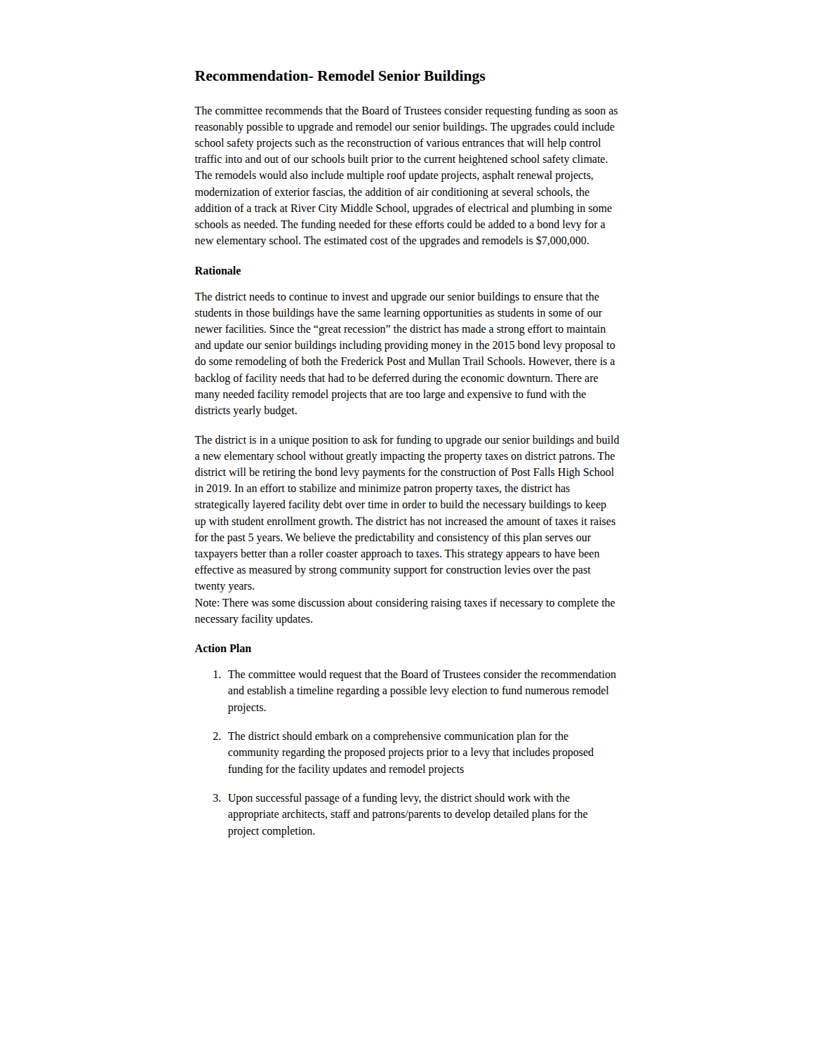Recommendation- Remodel Senior Buildings
The committee recommends that the Board of Trustees consider requesting funding as soon as reasonably possible to upgrade and remodel our senior buildings. The upgrades could include school safety projects such as the reconstruction of various entrances that will help control traffic into and out of our schools built prior to the current heightened school safety climate. The remodels would also include multiple roof update projects, asphalt renewal projects, modernization of exterior fascias, the addition of air conditioning at several schools, the addition of a track at River City Middle School, upgrades of electrical and plumbing in some schools as needed. The funding needed for these efforts could be added to a bond levy for a new elementary school. The estimated cost of the upgrades and remodels is $7,000,000.
Rationale
The district needs to continue to invest and upgrade our senior buildings to ensure that the students in those buildings have the same learning opportunities as students in some of our newer facilities. Since the “great recession” the district has made a strong effort to maintain and update our senior buildings including providing money in the 2015 bond levy proposal to do some remodeling of both the Frederick Post and Mullan Trail Schools. However, there is a backlog of facility needs that had to be deferred during the economic downturn. There are many needed facility remodel projects that are too large and expensive to fund with the districts yearly budget.
The district is in a unique position to ask for funding to upgrade our senior buildings and build a new elementary school without greatly impacting the property taxes on district patrons. The district will be retiring the bond levy payments for the construction of Post Falls High School in 2019. In an effort to stabilize and minimize patron property taxes, the district has strategically layered facility debt over time in order to build the necessary buildings to keep up with student enrollment growth. The district has not increased the amount of taxes it raises for the past 5 years. We believe the predictability and consistency of this plan serves our taxpayers better than a roller coaster approach to taxes. This strategy appears to have been effective as measured by strong community support for construction levies over the past twenty years.
Note: There was some discussion about considering raising taxes if necessary to complete the necessary facility updates.
Action Plan
The committee would request that the Board of Trustees consider the recommendation and establish a timeline regarding a possible levy election to fund numerous remodel projects.
The district should embark on a comprehensive communication plan for the community regarding the proposed projects prior to a levy that includes proposed funding for the facility updates and remodel projects
Upon successful passage of a funding levy, the district should work with the appropriate architects, staff and patrons/parents to develop detailed plans for the project completion.